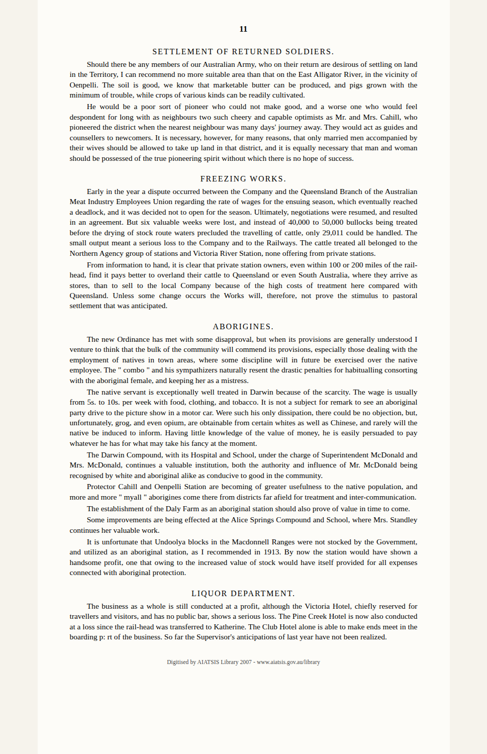11
Settlement of Returned Soldiers.
Should there be any members of our Australian Army, who on their return are desirous of settling on land in the Territory, I can recommend no more suitable area than that on the East Alligator River, in the vicinity of Oenpelli. The soil is good, we know that marketable butter can be produced, and pigs grown with the minimum of trouble, while crops of various kinds can be readily cultivated.
He would be a poor sort of pioneer who could not make good, and a worse one who would feel despondent for long with as neighbours two such cheery and capable optimists as Mr. and Mrs. Cahill, who pioneered the district when the nearest neighbour was many days' journey away. They would act as guides and counsellers to newcomers. It is necessary, however, for many reasons, that only married men accompanied by their wives should be allowed to take up land in that district, and it is equally necessary that man and woman should be possessed of the true pioneering spirit without which there is no hope of success.
Freezing Works.
Early in the year a dispute occurred between the Company and the Queensland Branch of the Australian Meat Industry Employees Union regarding the rate of wages for the ensuing season, which eventually reached a deadlock, and it was decided not to open for the season. Ultimately, negotiations were resumed, and resulted in an agreement. But six valuable weeks were lost, and instead of 40,000 to 50,000 bullocks being treated before the drying of stock route waters precluded the travelling of cattle, only 29,011 could be handled. The small output meant a serious loss to the Company and to the Railways. The cattle treated all belonged to the Northern Agency group of stations and Victoria River Station, none offering from private stations.
From information to hand, it is clear that private station owners, even within 100 or 200 miles of the rail-head, find it pays better to overland their cattle to Queensland or even South Australia, where they arrive as stores, than to sell to the local Company because of the high costs of treatment here compared with Queensland. Unless some change occurs the Works will, therefore, not prove the stimulus to pastoral settlement that was anticipated.
Aborigines.
The new Ordinance has met with some disapproval, but when its provisions are generally understood I venture to think that the bulk of the community will commend its provisions, especially those dealing with the employment of natives in town areas, where some discipline will in future be exercised over the native employee. The " combo " and his sympathizers naturally resent the drastic penalties for habitualling consorting with the aboriginal female, and keeping her as a mistress.
The native servant is exceptionally well treated in Darwin because of the scarcity. The wage is usually from 5s. to 10s. per week with food, clothing, and tobacco. It is not a subject for remark to see an aboriginal party drive to the picture show in a motor car. Were such his only dissipation, there could be no objection, but, unfortunately, grog, and even opium, are obtainable from certain whites as well as Chinese, and rarely will the native be induced to inform. Having little knowledge of the value of money, he is easily persuaded to pay whatever he has for what may take his fancy at the moment.
The Darwin Compound, with its Hospital and School, under the charge of Superintendent McDonald and Mrs. McDonald, continues a valuable institution, both the authority and influence of Mr. McDonald being recognised by white and aboriginal alike as conducive to good in the community.
Protector Cahill and Oenpelli Station are becoming of greater usefulness to the native population, and more and more " myall " aborigines come there from districts far afield for treatment and inter-communication.
The establishment of the Daly Farm as an aboriginal station should also prove of value in time to come.
Some improvements are being effected at the Alice Springs Compound and School, where Mrs. Standley continues her valuable work.
It is unfortunate that Undoolya blocks in the Macdonnell Ranges were not stocked by the Government, and utilized as an aboriginal station, as I recommended in 1913. By now the station would have shown a handsome profit, one that owing to the increased value of stock would have itself provided for all expenses connected with aboriginal protection.
Liquor Department.
The business as a whole is still conducted at a profit, although the Victoria Hotel, chiefly reserved for travellers and visitors, and has no public bar, shows a serious loss. The Pine Creek Hotel is now also conducted at a loss since the rail-head was transferred to Katherine. The Club Hotel alone is able to make ends meet in the boarding p: rt of the business. So far the Supervisor's anticipations of last year have not been realized.
Digitised by AIATSIS Library 2007 - www.aiatsis.gov.au/library